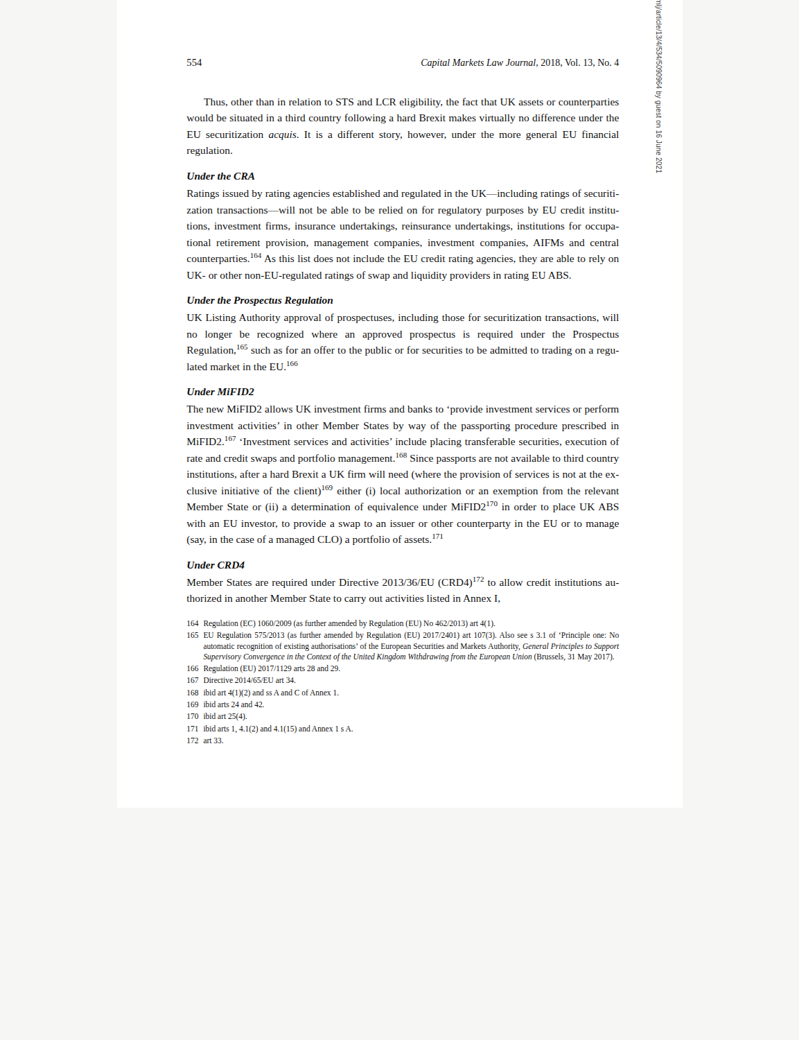Downloaded from https://academic.oup.com/cmlj/article/13/4/534/5090964 by guest on 16 June 2021
554 Capital Markets Law Journal, 2018, Vol. 13, No. 4
Thus, other than in relation to STS and LCR eligibility, the fact that UK assets or counterparties would be situated in a third country following a hard Brexit makes virtually no difference under the EU securitization acquis. It is a different story, however, under the more general EU financial regulation.
Under the CRA
Ratings issued by rating agencies established and regulated in the UK—including ratings of securitization transactions—will not be able to be relied on for regulatory purposes by EU credit institutions, investment firms, insurance undertakings, reinsurance undertakings, institutions for occupational retirement provision, management companies, investment companies, AIFMs and central counterparties.164 As this list does not include the EU credit rating agencies, they are able to rely on UK- or other non-EU-regulated ratings of swap and liquidity providers in rating EU ABS.
Under the Prospectus Regulation
UK Listing Authority approval of prospectuses, including those for securitization transactions, will no longer be recognized where an approved prospectus is required under the Prospectus Regulation,165 such as for an offer to the public or for securities to be admitted to trading on a regulated market in the EU.166
Under MiFID2
The new MiFID2 allows UK investment firms and banks to ‘provide investment services or perform investment activities’ in other Member States by way of the passporting procedure prescribed in MiFID2.167 ‘Investment services and activities’ include placing transferable securities, execution of rate and credit swaps and portfolio management.168 Since passports are not available to third country institutions, after a hard Brexit a UK firm will need (where the provision of services is not at the exclusive initiative of the client)169 either (i) local authorization or an exemption from the relevant Member State or (ii) a determination of equivalence under MiFID2170 in order to place UK ABS with an EU investor, to provide a swap to an issuer or other counterparty in the EU or to manage (say, in the case of a managed CLO) a portfolio of assets.171
Under CRD4
Member States are required under Directive 2013/36/EU (CRD4)172 to allow credit institutions authorized in another Member State to carry out activities listed in Annex I,
Regulation (EC) 1060/2009 (as further amended by Regulation (EU) No 462/2013) art 4(1).
EU Regulation 575/2013 (as further amended by Regulation (EU) 2017/2401) art 107(3). Also see s 3.1 of ‘Principle one: No automatic recognition of existing authorisations’ of the European Securities and Markets Authority, General Principles to Support Supervisory Convergence in the Context of the United Kingdom Withdrawing from the European Union (Brussels, 31 May 2017).
Regulation (EU) 2017/1129 arts 28 and 29.
Directive 2014/65/EU art 34.
ibid art 4(1)(2) and ss A and C of Annex 1.
ibid arts 24 and 42.
ibid art 25(4).
ibid arts 1, 4.1(2) and 4.1(15) and Annex 1 s A.
art 33.